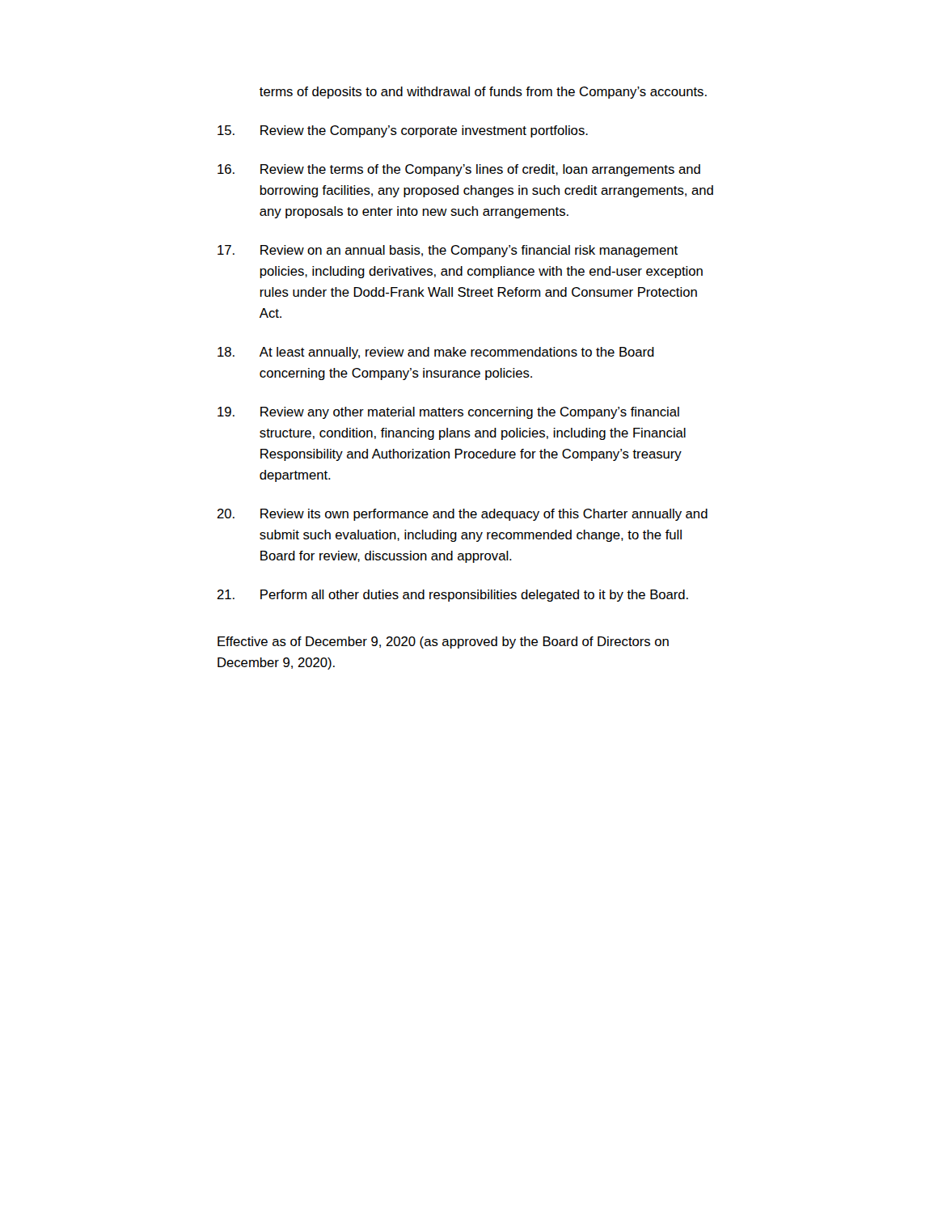terms of deposits to and withdrawal of funds from the Company’s accounts.
15. Review the Company’s corporate investment portfolios.
16. Review the terms of the Company’s lines of credit, loan arrangements and borrowing facilities, any proposed changes in such credit arrangements, and any proposals to enter into new such arrangements.
17. Review on an annual basis, the Company’s financial risk management policies, including derivatives, and compliance with the end-user exception rules under the Dodd-Frank Wall Street Reform and Consumer Protection Act.
18. At least annually, review and make recommendations to the Board concerning the Company’s insurance policies.
19. Review any other material matters concerning the Company’s financial structure, condition, financing plans and policies, including the Financial Responsibility and Authorization Procedure for the Company’s treasury department.
20. Review its own performance and the adequacy of this Charter annually and submit such evaluation, including any recommended change, to the full Board for review, discussion and approval.
21. Perform all other duties and responsibilities delegated to it by the Board.
Effective as of December 9, 2020 (as approved by the Board of Directors on December 9, 2020).